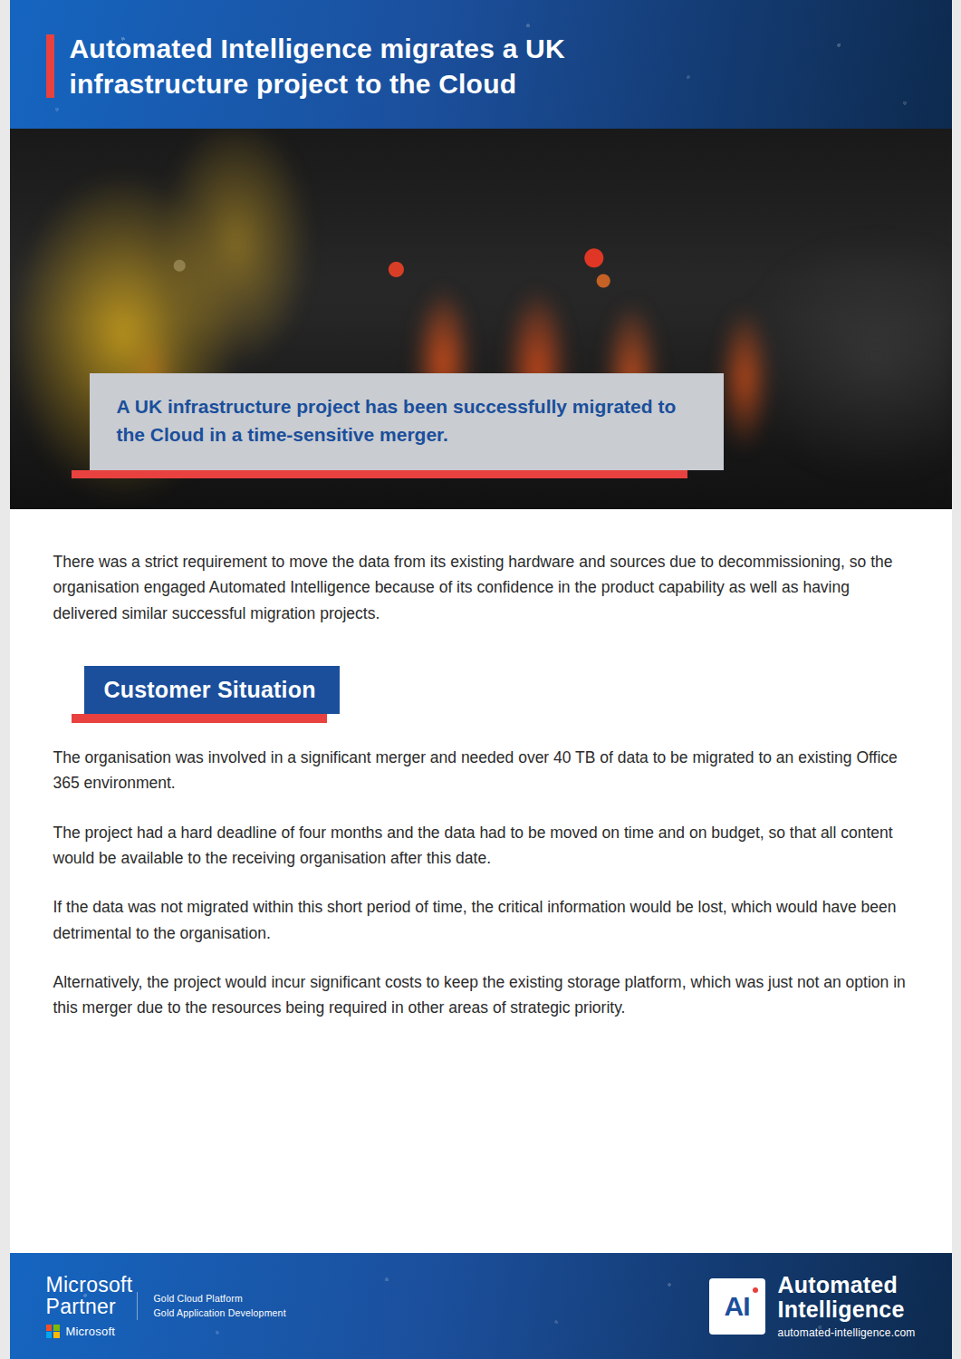Automated Intelligence migrates a UK
infrastructure project to the Cloud
A UK infrastructure project has been successfully migrated to the Cloud in a time-sensitive merger.
There was a strict requirement to move the data from its existing hardware and sources due to decommissioning, so the organisation engaged Automated Intelligence because of its confidence in the product capability as well as having delivered similar successful migration projects.
Customer Situation
The organisation was involved in a significant merger and needed over 40 TB of data to be migrated to an existing Office 365 environment.
The project had a hard deadline of four months and the data had to be moved on time and on budget, so that all content would be available to the receiving organisation after this date.
If the data was not migrated within this short period of time, the critical information would be lost, which would have been detrimental to the organisation.
Alternatively, the project would incur significant costs to keep the existing storage platform, which was just not an option in this merger due to the resources being required in other areas of strategic priority.
Microsoft Partner
Microsoft
Gold Cloud Platform
Gold Application Development
AI
Automated Intelligence automated-intelligence.com